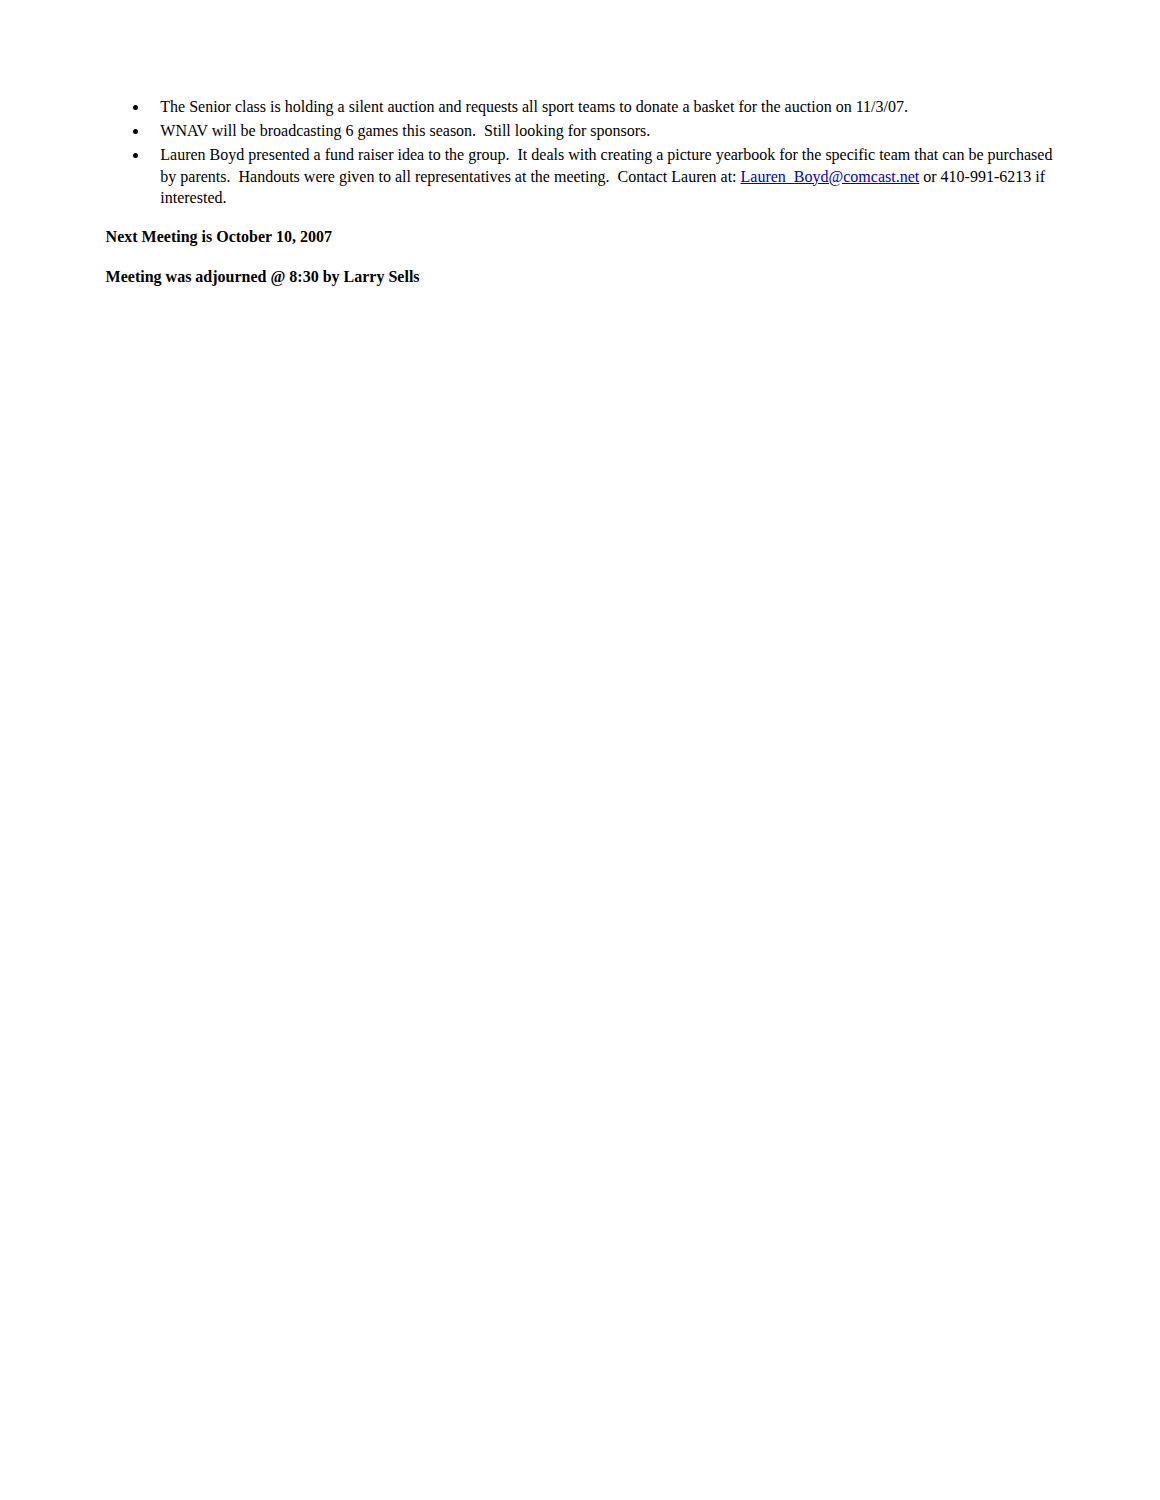The Senior class is holding a silent auction and requests all sport teams to donate a basket for the auction on 11/3/07.
WNAV will be broadcasting 6 games this season. Still looking for sponsors.
Lauren Boyd presented a fund raiser idea to the group. It deals with creating a picture yearbook for the specific team that can be purchased by parents. Handouts were given to all representatives at the meeting. Contact Lauren at: Lauren_Boyd@comcast.net or 410-991-6213 if interested.
Next Meeting is October 10, 2007
Meeting was adjourned @ 8:30 by Larry Sells